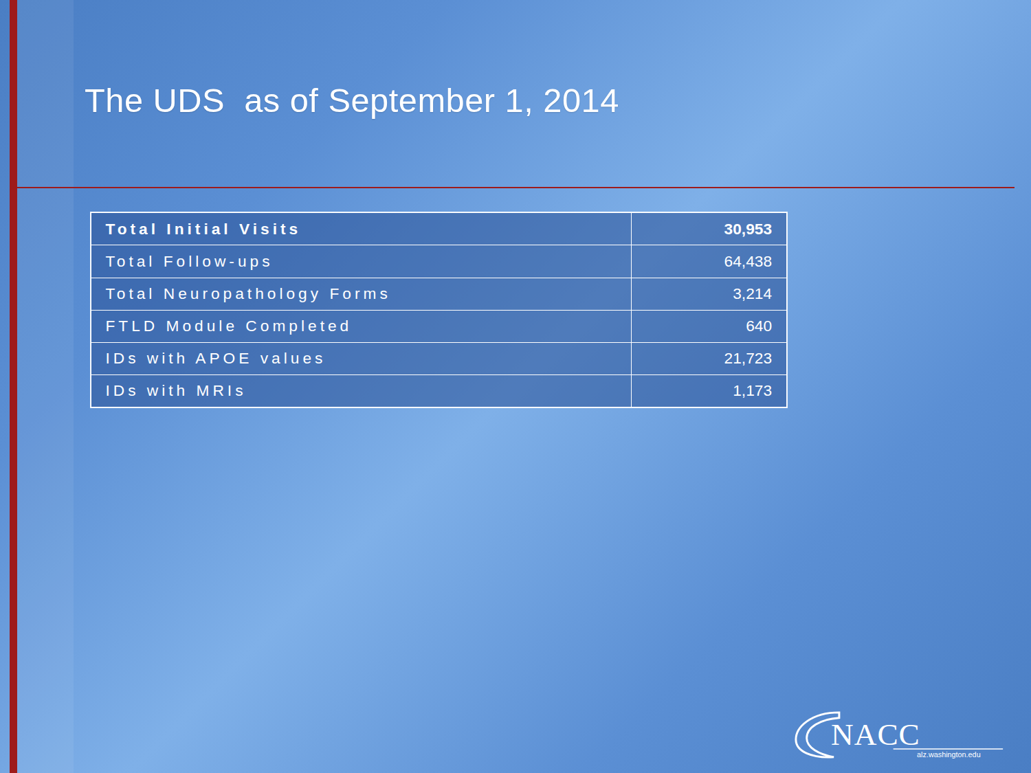The UDS as of September 1, 2014
| Total Initial Visits | 30,953 |
| Total Follow-ups | 64,438 |
| Total Neuropathology Forms | 3,214 |
| FTLD Module Completed | 640 |
| IDs with APOE values | 21,723 |
| IDs with MRIs | 1,173 |
NACC alz.washington.edu